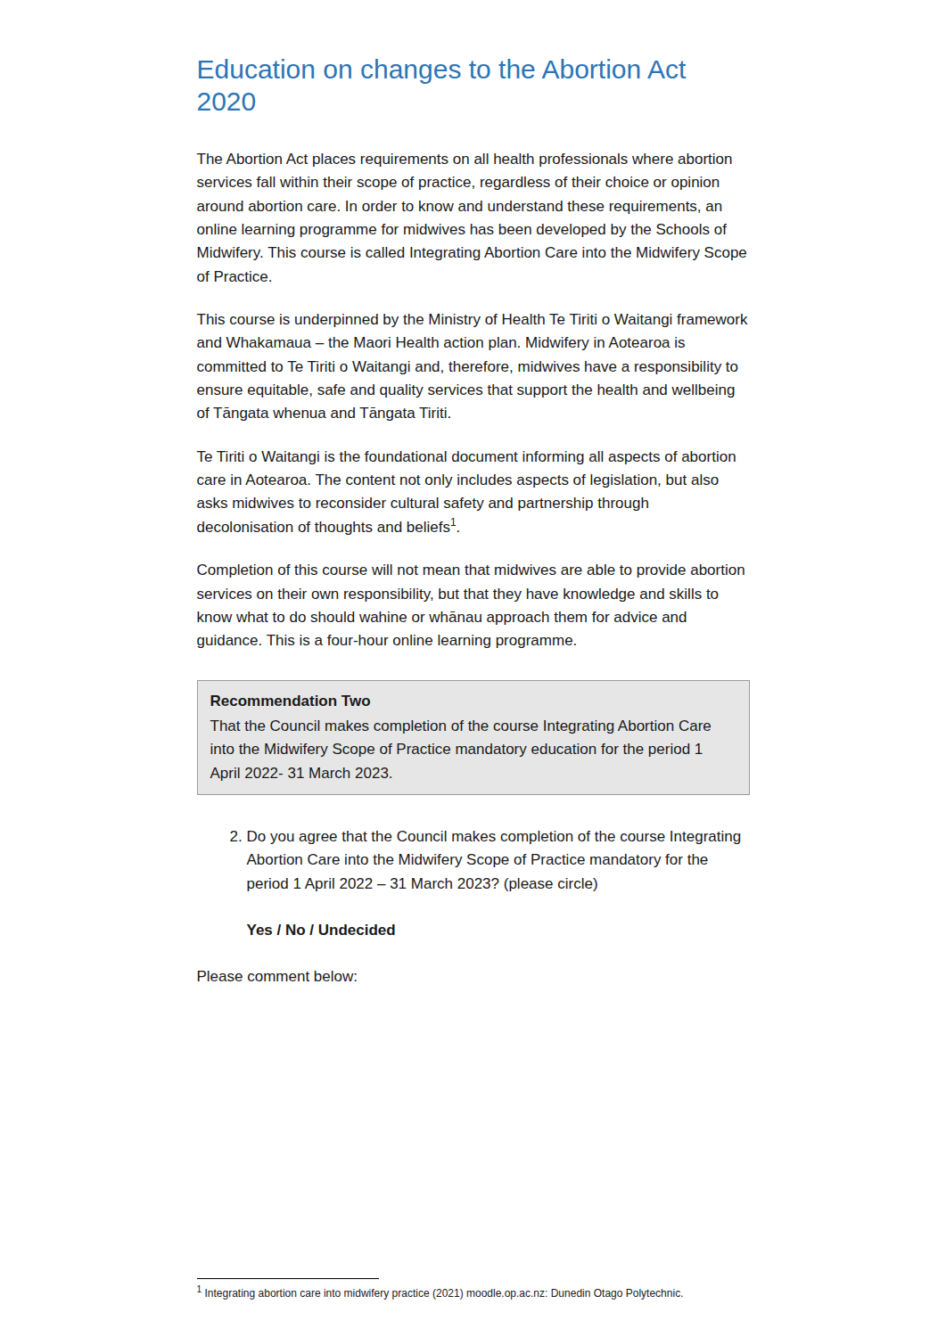Education on changes to the Abortion Act 2020
The Abortion Act places requirements on all health professionals where abortion services fall within their scope of practice, regardless of their choice or opinion around abortion care. In order to know and understand these requirements, an online learning programme for midwives has been developed by the Schools of Midwifery. This course is called Integrating Abortion Care into the Midwifery Scope of Practice.
This course is underpinned by the Ministry of Health Te Tiriti o Waitangi framework and Whakamaua – the Maori Health action plan. Midwifery in Aotearoa is committed to Te Tiriti o Waitangi and, therefore, midwives have a responsibility to ensure equitable, safe and quality services that support the health and wellbeing of Tāngata whenua and Tāngata Tiriti.
Te Tiriti o Waitangi is the foundational document informing all aspects of abortion care in Aotearoa. The content not only includes aspects of legislation, but also asks midwives to reconsider cultural safety and partnership through decolonisation of thoughts and beliefs1.
Completion of this course will not mean that midwives are able to provide abortion services on their own responsibility, but that they have knowledge and skills to know what to do should wahine or whānau approach them for advice and guidance. This is a four-hour online learning programme.
Recommendation Two
That the Council makes completion of the course Integrating Abortion Care into the Midwifery Scope of Practice mandatory education for the period 1 April 2022- 31 March 2023.
Do you agree that the Council makes completion of the course Integrating Abortion Care into the Midwifery Scope of Practice mandatory for the period 1 April 2022 – 31 March 2023? (please circle)
Yes / No / Undecided
Please comment below:
1 Integrating abortion care into midwifery practice (2021) moodle.op.ac.nz: Dunedin Otago Polytechnic.